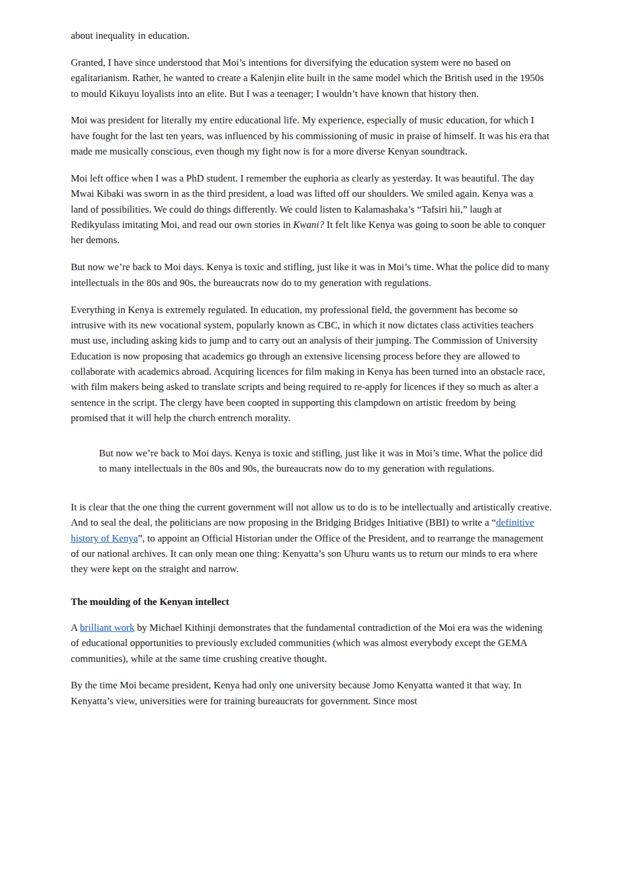about inequality in education.
Granted, I have since understood that Moi’s intentions for diversifying the education system were no based on egalitarianism. Rather, he wanted to create a Kalenjin elite built in the same model which the British used in the 1950s to mould Kikuyu loyalists into an elite. But I was a teenager; I wouldn’t have known that history then.
Moi was president for literally my entire educational life. My experience, especially of music education, for which I have fought for the last ten years, was influenced by his commissioning of music in praise of himself. It was his era that made me musically conscious, even though my fight now is for a more diverse Kenyan soundtrack.
Moi left office when I was a PhD student. I remember the euphoria as clearly as yesterday. It was beautiful. The day Mwai Kibaki was sworn in as the third president, a load was lifted off our shoulders. We smiled again. Kenya was a land of possibilities. We could do things differently. We could listen to Kalamashaka’s “Tafsiri hii,” laugh at Redikyulass imitating Moi, and read our own stories in Kwani? It felt like Kenya was going to soon be able to conquer her demons.
But now we’re back to Moi days. Kenya is toxic and stifling, just like it was in Moi’s time. What the police did to many intellectuals in the 80s and 90s, the bureaucrats now do to my generation with regulations.
Everything in Kenya is extremely regulated. In education, my professional field, the government has become so intrusive with its new vocational system, popularly known as CBC, in which it now dictates class activities teachers must use, including asking kids to jump and to carry out an analysis of their jumping. The Commission of University Education is now proposing that academics go through an extensive licensing process before they are allowed to collaborate with academics abroad. Acquiring licences for film making in Kenya has been turned into an obstacle race, with film makers being asked to translate scripts and being required to re-apply for licences if they so much as alter a sentence in the script. The clergy have been coopted in supporting this clampdown on artistic freedom by being promised that it will help the church entrench morality.
But now we’re back to Moi days. Kenya is toxic and stifling, just like it was in Moi’s time. What the police did to many intellectuals in the 80s and 90s, the bureaucrats now do to my generation with regulations.
It is clear that the one thing the current government will not allow us to do is to be intellectually and artistically creative. And to seal the deal, the politicians are now proposing in the Bridging Bridges Initiative (BBI) to write a “definitive history of Kenya”, to appoint an Official Historian under the Office of the President, and to rearrange the management of our national archives. It can only mean one thing: Kenyatta’s son Uhuru wants us to return our minds to era where they were kept on the straight and narrow.
The moulding of the Kenyan intellect
A brilliant work by Michael Kithinji demonstrates that the fundamental contradiction of the Moi era was the widening of educational opportunities to previously excluded communities (which was almost everybody except the GEMA communities), while at the same time crushing creative thought.
By the time Moi became president, Kenya had only one university because Jomo Kenyatta wanted it that way. In Kenyatta’s view, universities were for training bureaucrats for government. Since most